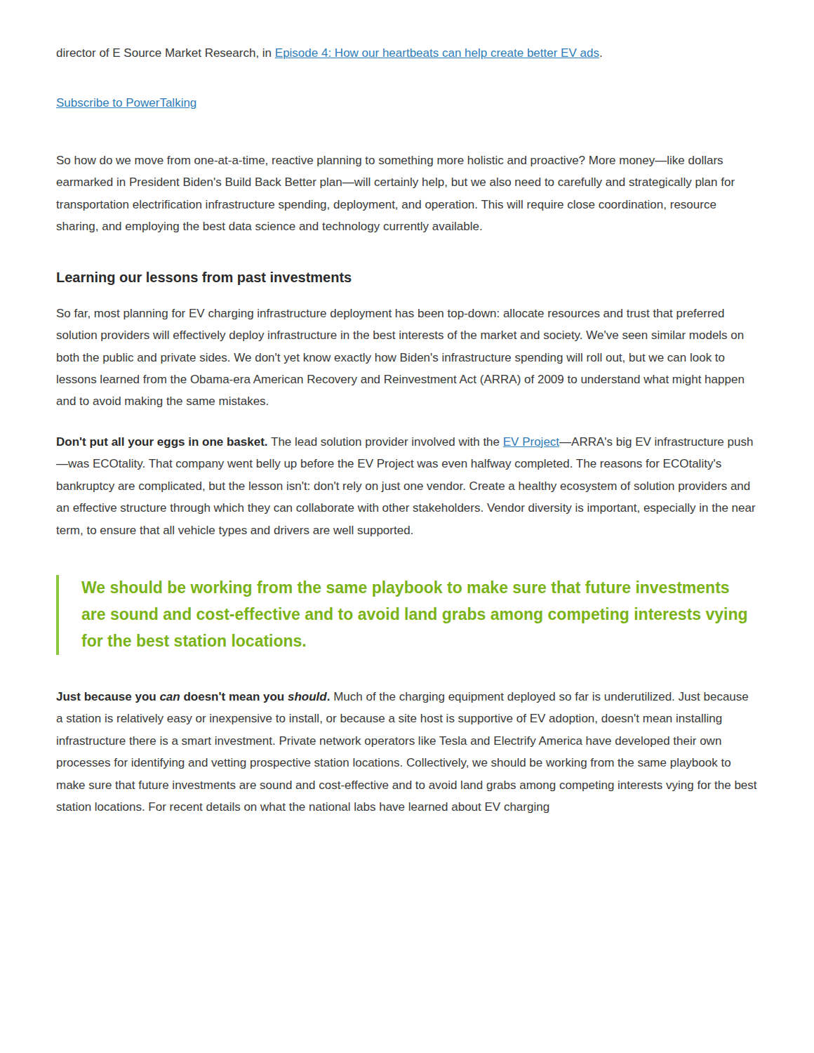director of E Source Market Research, in Episode 4: How our heartbeats can help create better EV ads.
Subscribe to PowerTalking
So how do we move from one-at-a-time, reactive planning to something more holistic and proactive? More money—like dollars earmarked in President Biden's Build Back Better plan—will certainly help, but we also need to carefully and strategically plan for transportation electrification infrastructure spending, deployment, and operation. This will require close coordination, resource sharing, and employing the best data science and technology currently available.
Learning our lessons from past investments
So far, most planning for EV charging infrastructure deployment has been top-down: allocate resources and trust that preferred solution providers will effectively deploy infrastructure in the best interests of the market and society. We've seen similar models on both the public and private sides. We don't yet know exactly how Biden's infrastructure spending will roll out, but we can look to lessons learned from the Obama-era American Recovery and Reinvestment Act (ARRA) of 2009 to understand what might happen and to avoid making the same mistakes.
Don't put all your eggs in one basket. The lead solution provider involved with the EV Project—ARRA's big EV infrastructure push—was ECOtality. That company went belly up before the EV Project was even halfway completed. The reasons for ECOtality's bankruptcy are complicated, but the lesson isn't: don't rely on just one vendor. Create a healthy ecosystem of solution providers and an effective structure through which they can collaborate with other stakeholders. Vendor diversity is important, especially in the near term, to ensure that all vehicle types and drivers are well supported.
We should be working from the same playbook to make sure that future investments are sound and cost-effective and to avoid land grabs among competing interests vying for the best station locations.
Just because you can doesn't mean you should. Much of the charging equipment deployed so far is underutilized. Just because a station is relatively easy or inexpensive to install, or because a site host is supportive of EV adoption, doesn't mean installing infrastructure there is a smart investment. Private network operators like Tesla and Electrify America have developed their own processes for identifying and vetting prospective station locations. Collectively, we should be working from the same playbook to make sure that future investments are sound and cost-effective and to avoid land grabs among competing interests vying for the best station locations. For recent details on what the national labs have learned about EV charging